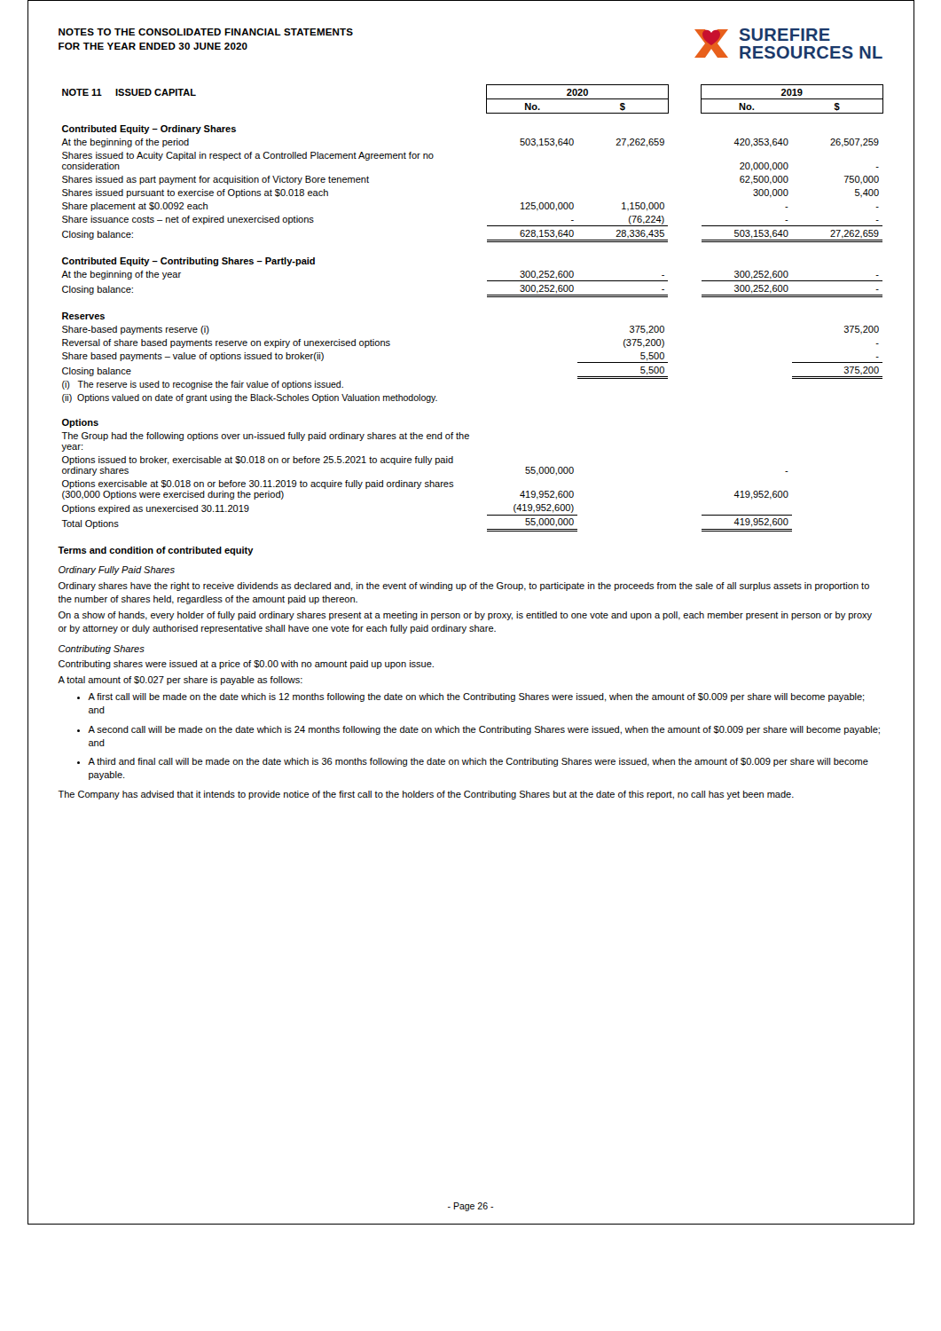NOTES TO THE CONSOLIDATED FINANCIAL STATEMENTS
FOR THE YEAR ENDED 30 JUNE 2020
SUREFIRE RESOURCES NL
| NOTE 11 ISSUED CAPITAL | 2020 | | 2019 |
| | No. | $ | | No. | $ |
| Contributed Equity – Ordinary Shares | | | | | |
| At the beginning of the period | 503,153,640 | 27,262,659 | | 420,353,640 | 26,507,259 |
| Shares issued to Acuity Capital in respect of a Controlled Placement Agreement for no consideration | | | | 20,000,000 | - |
| Shares issued as part payment for acquisition of Victory Bore tenement | | | | 62,500,000 | 750,000 |
| Shares issued pursuant to exercise of Options at $0.018 each | | | | 300,000 | 5,400 |
| Share placement at $0.0092 each | 125,000,000 | 1,150,000 | | - | - |
| Share issuance costs – net of expired unexercised options | - | (76,224) | | - | - |
| Closing balance: | 628,153,640 | 28,336,435 | | 503,153,640 | 27,262,659 |
| Contributed Equity – Contributing Shares – Partly-paid | | | | | |
| At the beginning of the year | 300,252,600 | - | | 300,252,600 | - |
| Closing balance: | 300,252,600 | - | | 300,252,600 | - |
| Reserves | | | | | |
| Share-based payments reserve (i) | | 375,200 | | | 375,200 |
| Reversal of share based payments reserve on expiry of unexercised options | | (375,200) | | | - |
| Share based payments – value of options issued to broker(ii) | | 5,500 | | | - |
| Closing balance | | 5,500 | | | 375,200 |
| (i) The reserve is used to recognise the fair value of options issued. | | | | | |
| (ii) Options valued on date of grant using the Black-Scholes Option Valuation methodology. | | | | | |
| Options | | | | | |
| The Group had the following options over un-issued fully paid ordinary shares at the end of the year: | | | | | |
| Options issued to broker, exercisable at $0.018 on or before 25.5.2021 to acquire fully paid ordinary shares | 55,000,000 | | | - | |
| Options exercisable at $0.018 on or before 30.11.2019 to acquire fully paid ordinary shares (300,000 Options were exercised during the period) | 419,952,600 | | | 419,952,600 | |
| Options expired as unexercised 30.11.2019 | (419,952,600) | | | | |
| Total Options | 55,000,000 | | | 419,952,600 | |
Terms and condition of contributed equity
Ordinary Fully Paid Shares
Ordinary shares have the right to receive dividends as declared and, in the event of winding up of the Group, to participate in the proceeds from the sale of all surplus assets in proportion to the number of shares held, regardless of the amount paid up thereon.
On a show of hands, every holder of fully paid ordinary shares present at a meeting in person or by proxy, is entitled to one vote and upon a poll, each member present in person or by proxy or by attorney or duly authorised representative shall have one vote for each fully paid ordinary share.
Contributing Shares
Contributing shares were issued at a price of $0.00 with no amount paid up upon issue.
A total amount of $0.027 per share is payable as follows:
A first call will be made on the date which is 12 months following the date on which the Contributing Shares were issued, when the amount of $0.009 per share will become payable; and
A second call will be made on the date which is 24 months following the date on which the Contributing Shares were issued, when the amount of $0.009 per share will become payable; and
A third and final call will be made on the date which is 36 months following the date on which the Contributing Shares were issued, when the amount of $0.009 per share will become payable.
The Company has advised that it intends to provide notice of the first call to the holders of the Contributing Shares but at the date of this report, no call has yet been made.
- Page 26 -